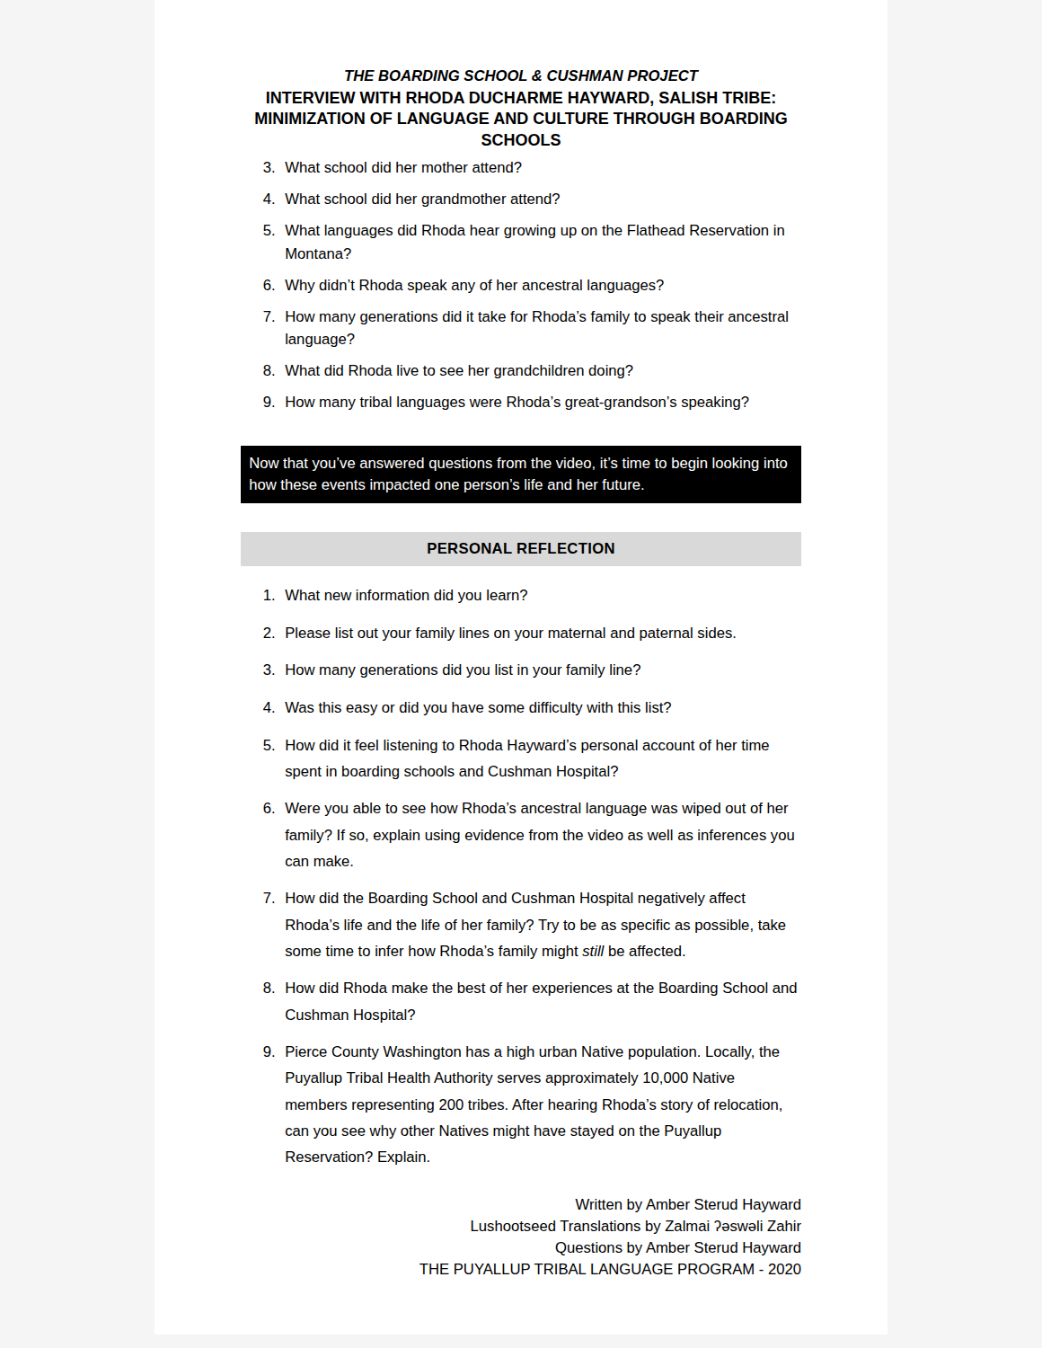THE BOARDING SCHOOL & CUSHMAN PROJECT
INTERVIEW WITH RHODA DUCHARME HAYWARD, SALISH TRIBE:
MINIMIZATION OF LANGUAGE AND CULTURE THROUGH BOARDING SCHOOLS
What school did her mother attend?
What school did her grandmother attend?
What languages did Rhoda hear growing up on the Flathead Reservation in Montana?
Why didn’t Rhoda speak any of her ancestral languages?
How many generations did it take for Rhoda’s family to speak their ancestral language?
What did Rhoda live to see her grandchildren doing?
How many tribal languages were Rhoda’s great-grandson’s speaking?
Now that you’ve answered questions from the video, it’s time to begin looking into how these events impacted one person’s life and her future.
PERSONAL REFLECTION
What new information did you learn?
Please list out your family lines on your maternal and paternal sides.
How many generations did you list in your family line?
Was this easy or did you have some difficulty with this list?
How did it feel listening to Rhoda Hayward’s personal account of her time spent in boarding schools and Cushman Hospital?
Were you able to see how Rhoda’s ancestral language was wiped out of her family? If so, explain using evidence from the video as well as inferences you can make.
How did the Boarding School and Cushman Hospital negatively affect Rhoda’s life and the life of her family? Try to be as specific as possible, take some time to infer how Rhoda’s family might still be affected.
How did Rhoda make the best of her experiences at the Boarding School and Cushman Hospital?
Pierce County Washington has a high urban Native population. Locally, the Puyallup Tribal Health Authority serves approximately 10,000 Native members representing 200 tribes. After hearing Rhoda’s story of relocation, can you see why other Natives might have stayed on the Puyallup Reservation? Explain.
Written by Amber Sterud Hayward
Lushootseed Translations by Zalmai ʔəswəli Zahir
Questions by Amber Sterud Hayward
THE PUYALLUP TRIBAL LANGUAGE PROGRAM - 2020